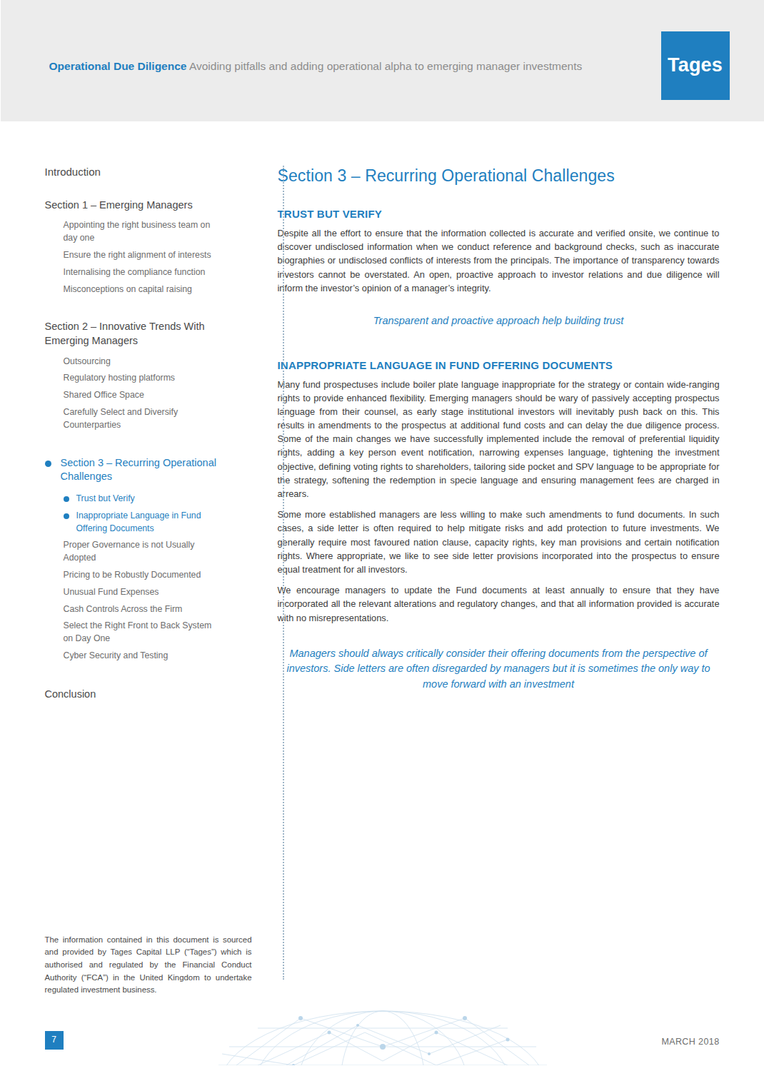Operational Due Diligence Avoiding pitfalls and adding operational alpha to emerging manager investments
Tages
Introduction
Section 1 – Emerging Managers
Appointing the right business team on day one
Ensure the right alignment of interests
Internalising the compliance function
Misconceptions on capital raising
Section 2 – Innovative Trends With
Emerging Managers
Outsourcing
Regulatory hosting platforms
Shared Office Space
Carefully Select and Diversify Counterparties
Section 3 – Recurring Operational
Challenges
Trust but Verify
Inappropriate Language in Fund Offering Documents
Proper Governance is not Usually Adopted
Pricing to be Robustly Documented
Unusual Fund Expenses
Cash Controls Across the Firm
Select the Right Front to Back System on Day One
Cyber Security and Testing
Conclusion
Section 3 – Recurring Operational Challenges
TRUST BUT VERIFY
Despite all the effort to ensure that the information collected is accurate and verified onsite, we continue to discover undisclosed information when we conduct reference and background checks, such as inaccurate biographies or undisclosed conflicts of interests from the principals. The importance of transparency towards investors cannot be overstated. An open, proactive approach to investor relations and due diligence will inform the investor’s opinion of a manager’s integrity.
Transparent and proactive approach help building trust
INAPPROPRIATE LANGUAGE IN FUND OFFERING DOCUMENTS
Many fund prospectuses include boiler plate language inappropriate for the strategy or contain wide-ranging rights to provide enhanced flexibility. Emerging managers should be wary of passively accepting prospectus language from their counsel, as early stage institutional investors will inevitably push back on this. This results in amendments to the prospectus at additional fund costs and can delay the due diligence process. Some of the main changes we have successfully implemented include the removal of preferential liquidity rights, adding a key person event notification, narrowing expenses language, tightening the investment objective, defining voting rights to shareholders, tailoring side pocket and SPV language to be appropriate for the strategy, softening the redemption in specie language and ensuring management fees are charged in arrears.
Some more established managers are less willing to make such amendments to fund documents. In such cases, a side letter is often required to help mitigate risks and add protection to future investments. We generally require most favoured nation clause, capacity rights, key man provisions and certain notification rights. Where appropriate, we like to see side letter provisions incorporated into the prospectus to ensure equal treatment for all investors.
We encourage managers to update the Fund documents at least annually to ensure that they have incorporated all the relevant alterations and regulatory changes, and that all information provided is accurate with no misrepresentations.
Managers should always critically consider their offering documents from the perspective of investors. Side letters are often disregarded by managers but it is sometimes the only way to move forward with an investment
The information contained in this document is sourced and provided by Tages Capital LLP (“Tages”) which is authorised and regulated by the Financial Conduct Authority (“FCA”) in the United Kingdom to undertake regulated investment business.
7
MARCH 2018